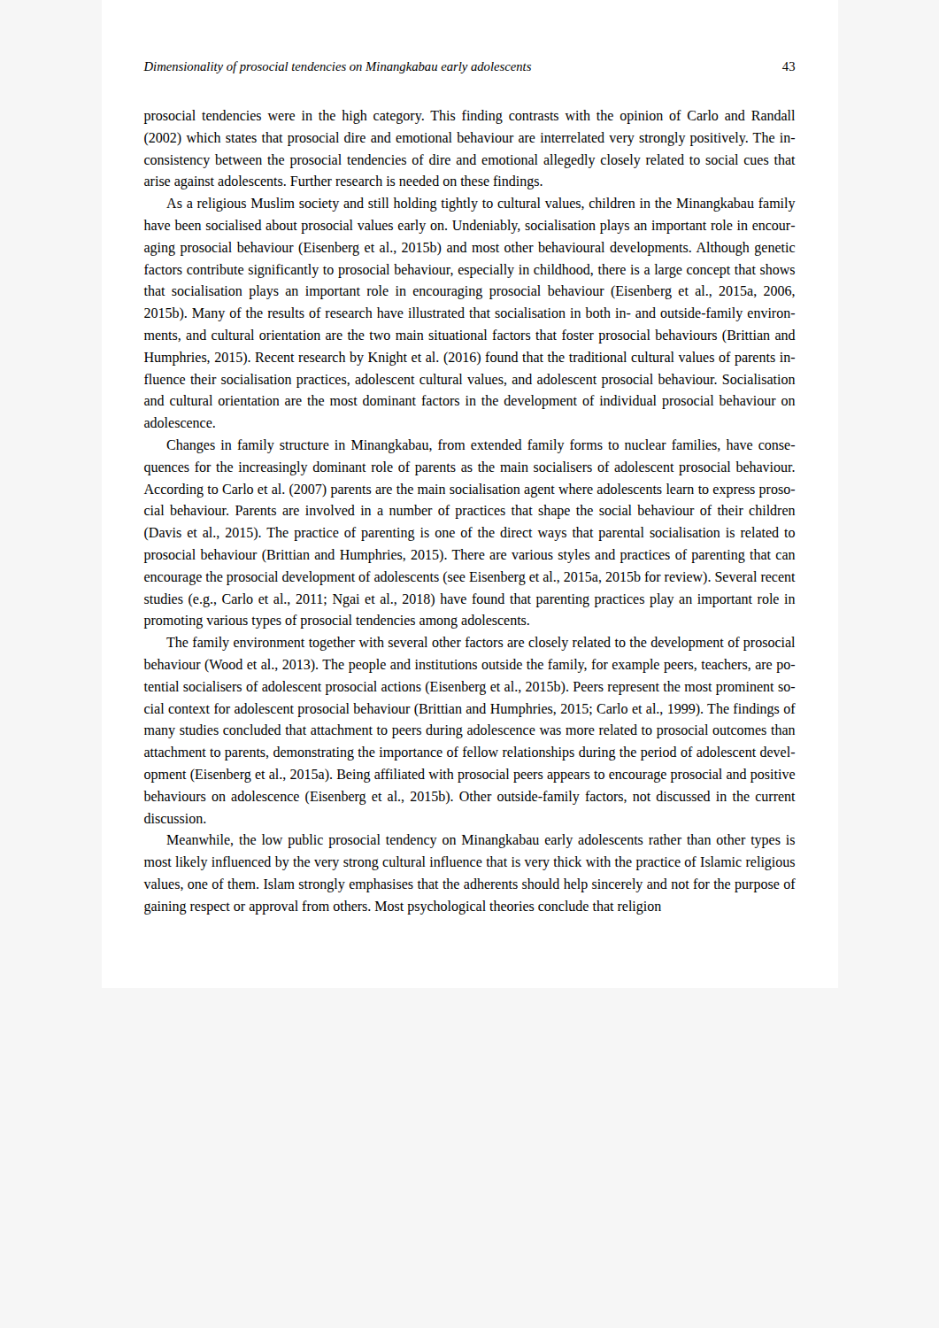43 Dimensionality of prosocial tendencies on Minangkabau early adolescents
prosocial tendencies were in the high category. This finding contrasts with the opinion of Carlo and Randall (2002) which states that prosocial dire and emotional behaviour are interrelated very strongly positively. The inconsistency between the prosocial tendencies of dire and emotional allegedly closely related to social cues that arise against adolescents. Further research is needed on these findings.
As a religious Muslim society and still holding tightly to cultural values, children in the Minangkabau family have been socialised about prosocial values early on. Undeniably, socialisation plays an important role in encouraging prosocial behaviour (Eisenberg et al., 2015b) and most other behavioural developments. Although genetic factors contribute significantly to prosocial behaviour, especially in childhood, there is a large concept that shows that socialisation plays an important role in encouraging prosocial behaviour (Eisenberg et al., 2015a, 2006, 2015b). Many of the results of research have illustrated that socialisation in both in- and outside-family environments, and cultural orientation are the two main situational factors that foster prosocial behaviours (Brittian and Humphries, 2015). Recent research by Knight et al. (2016) found that the traditional cultural values of parents influence their socialisation practices, adolescent cultural values, and adolescent prosocial behaviour. Socialisation and cultural orientation are the most dominant factors in the development of individual prosocial behaviour on adolescence.
Changes in family structure in Minangkabau, from extended family forms to nuclear families, have consequences for the increasingly dominant role of parents as the main socialisers of adolescent prosocial behaviour. According to Carlo et al. (2007) parents are the main socialisation agent where adolescents learn to express prosocial behaviour. Parents are involved in a number of practices that shape the social behaviour of their children (Davis et al., 2015). The practice of parenting is one of the direct ways that parental socialisation is related to prosocial behaviour (Brittian and Humphries, 2015). There are various styles and practices of parenting that can encourage the prosocial development of adolescents (see Eisenberg et al., 2015a, 2015b for review). Several recent studies (e.g., Carlo et al., 2011; Ngai et al., 2018) have found that parenting practices play an important role in promoting various types of prosocial tendencies among adolescents.
The family environment together with several other factors are closely related to the development of prosocial behaviour (Wood et al., 2013). The people and institutions outside the family, for example peers, teachers, are potential socialisers of adolescent prosocial actions (Eisenberg et al., 2015b). Peers represent the most prominent social context for adolescent prosocial behaviour (Brittian and Humphries, 2015; Carlo et al., 1999). The findings of many studies concluded that attachment to peers during adolescence was more related to prosocial outcomes than attachment to parents, demonstrating the importance of fellow relationships during the period of adolescent development (Eisenberg et al., 2015a). Being affiliated with prosocial peers appears to encourage prosocial and positive behaviours on adolescence (Eisenberg et al., 2015b). Other outside-family factors, not discussed in the current discussion.
Meanwhile, the low public prosocial tendency on Minangkabau early adolescents rather than other types is most likely influenced by the very strong cultural influence that is very thick with the practice of Islamic religious values, one of them. Islam strongly emphasises that the adherents should help sincerely and not for the purpose of gaining respect or approval from others. Most psychological theories conclude that religion